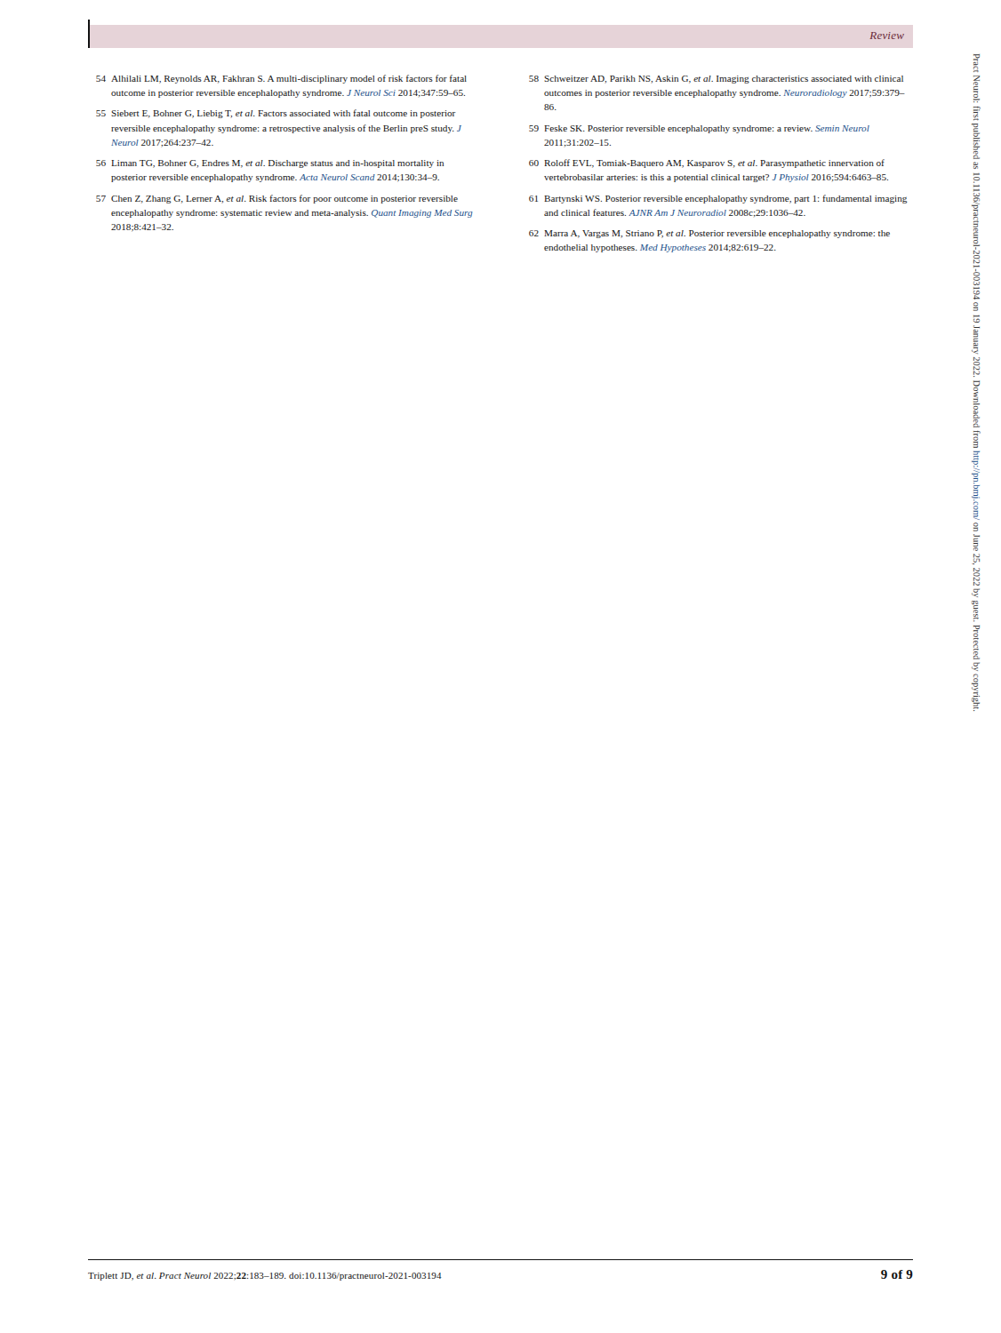Review
Alhilali LM, Reynolds AR, Fakhran S. A multi-disciplinary model of risk factors for fatal outcome in posterior reversible encephalopathy syndrome. J Neurol Sci 2014;347:59–65.
Siebert E, Bohner G, Liebig T, et al. Factors associated with fatal outcome in posterior reversible encephalopathy syndrome: a retrospective analysis of the Berlin preS study. J Neurol 2017;264:237–42.
Liman TG, Bohner G, Endres M, et al. Discharge status and in-hospital mortality in posterior reversible encephalopathy syndrome. Acta Neurol Scand 2014;130:34–9.
Chen Z, Zhang G, Lerner A, et al. Risk factors for poor outcome in posterior reversible encephalopathy syndrome: systematic review and meta-analysis. Quant Imaging Med Surg 2018;8:421–32.
Schweitzer AD, Parikh NS, Askin G, et al. Imaging characteristics associated with clinical outcomes in posterior reversible encephalopathy syndrome. Neuroradiology 2017;59:379–86.
Feske SK. Posterior reversible encephalopathy syndrome: a review. Semin Neurol 2011;31:202–15.
Roloff EVL, Tomiak-Baquero AM, Kasparov S, et al. Parasympathetic innervation of vertebrobasilar arteries: is this a potential clinical target? J Physiol 2016;594:6463–85.
Bartynski WS. Posterior reversible encephalopathy syndrome, part 1: fundamental imaging and clinical features. AJNR Am J Neuroradiol 2008c;29:1036–42.
Marra A, Vargas M, Striano P, et al. Posterior reversible encephalopathy syndrome: the endothelial hypotheses. Med Hypotheses 2014;82:619–22.
Triplett JD, et al. Pract Neurol 2022;22:183–189. doi:10.1136/practneurol-2021-003194
9 of 9
Pract Neurol: first published as 10.1136/practneurol-2021-003194 on 19 January 2022. Downloaded from http://pn.bmj.com/ on June 25, 2022 by guest. Protected by copyright.